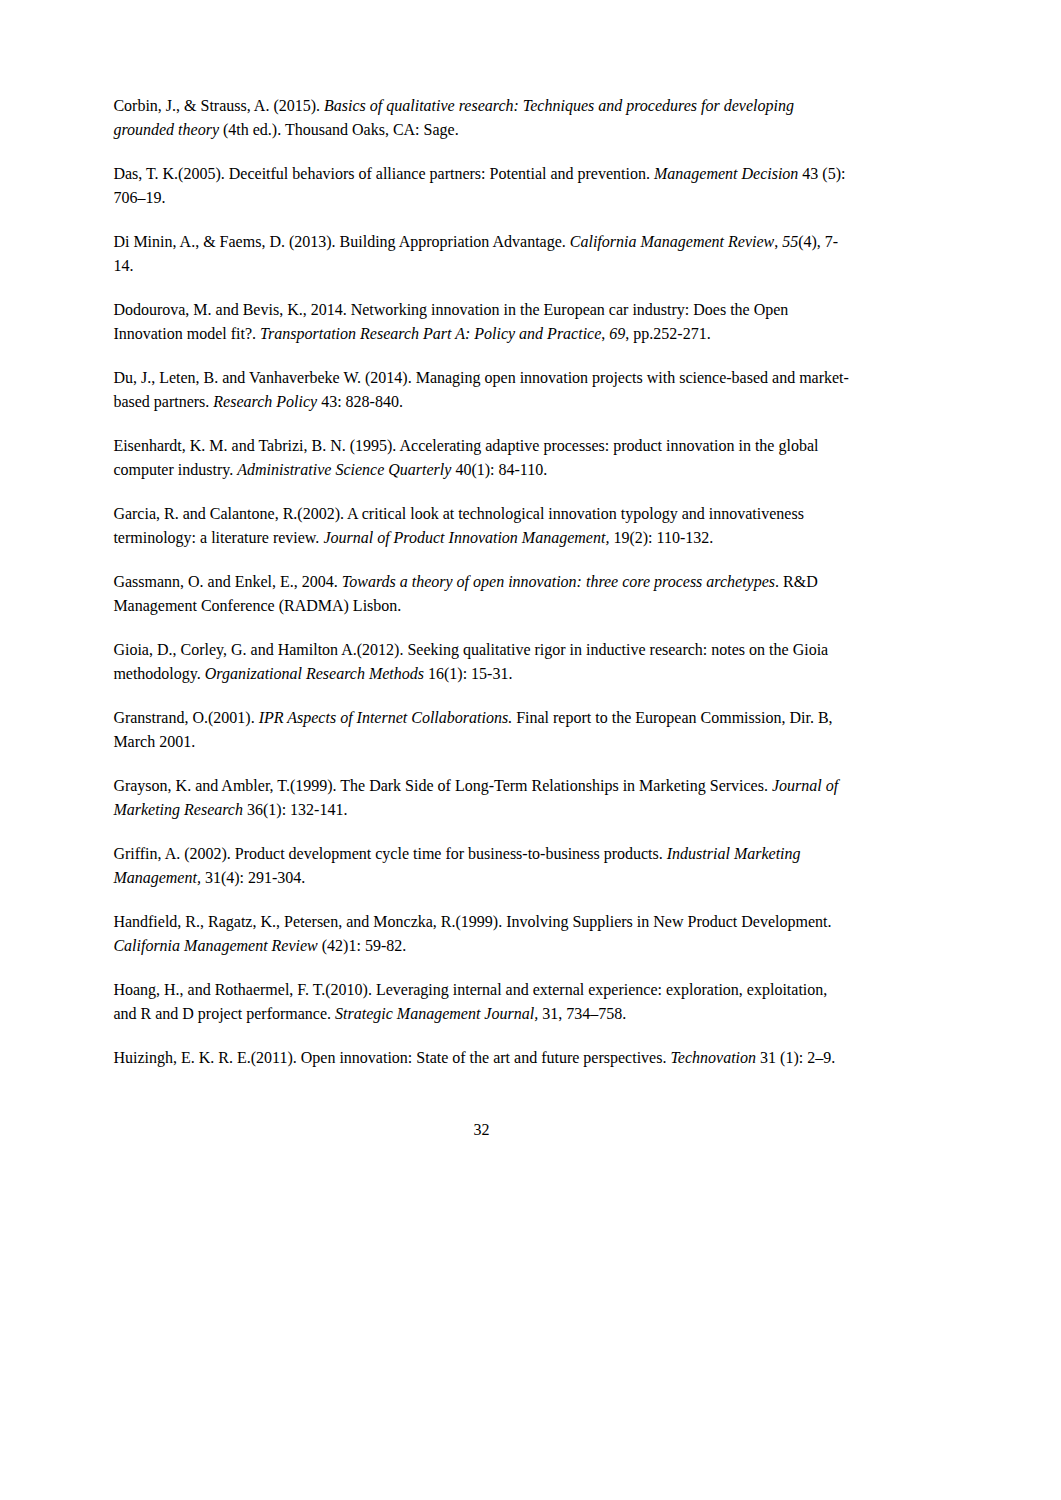Corbin, J., & Strauss, A. (2015). Basics of qualitative research: Techniques and procedures for developing grounded theory (4th ed.). Thousand Oaks, CA: Sage.
Das, T. K.(2005). Deceitful behaviors of alliance partners: Potential and prevention. Management Decision 43 (5): 706–19.
Di Minin, A., & Faems, D. (2013). Building Appropriation Advantage. California Management Review, 55(4), 7-14.
Dodourova, M. and Bevis, K., 2014. Networking innovation in the European car industry: Does the Open Innovation model fit?. Transportation Research Part A: Policy and Practice, 69, pp.252-271.
Du, J., Leten, B. and Vanhaverbeke W. (2014). Managing open innovation projects with science-based and market-based partners. Research Policy 43: 828-840.
Eisenhardt, K. M. and Tabrizi, B. N. (1995). Accelerating adaptive processes: product innovation in the global computer industry. Administrative Science Quarterly 40(1): 84-110.
Garcia, R. and Calantone, R.(2002). A critical look at technological innovation typology and innovativeness terminology: a literature review. Journal of Product Innovation Management, 19(2): 110-132.
Gassmann, O. and Enkel, E., 2004. Towards a theory of open innovation: three core process archetypes. R&D Management Conference (RADMA) Lisbon.
Gioia, D., Corley, G. and Hamilton A.(2012). Seeking qualitative rigor in inductive research: notes on the Gioia methodology. Organizational Research Methods 16(1): 15-31.
Granstrand, O.(2001). IPR Aspects of Internet Collaborations. Final report to the European Commission, Dir. B, March 2001.
Grayson, K. and Ambler, T.(1999). The Dark Side of Long-Term Relationships in Marketing Services. Journal of Marketing Research 36(1): 132-141.
Griffin, A. (2002). Product development cycle time for business-to-business products. Industrial Marketing Management, 31(4): 291-304.
Handfield, R., Ragatz, K., Petersen, and Monczka, R.(1999). Involving Suppliers in New Product Development. California Management Review (42)1: 59-82.
Hoang, H., and Rothaermel, F. T.(2010). Leveraging internal and external experience: exploration, exploitation, and R and D project performance. Strategic Management Journal, 31, 734–758.
Huizingh, E. K. R. E.(2011). Open innovation: State of the art and future perspectives. Technovation 31 (1): 2–9.
32